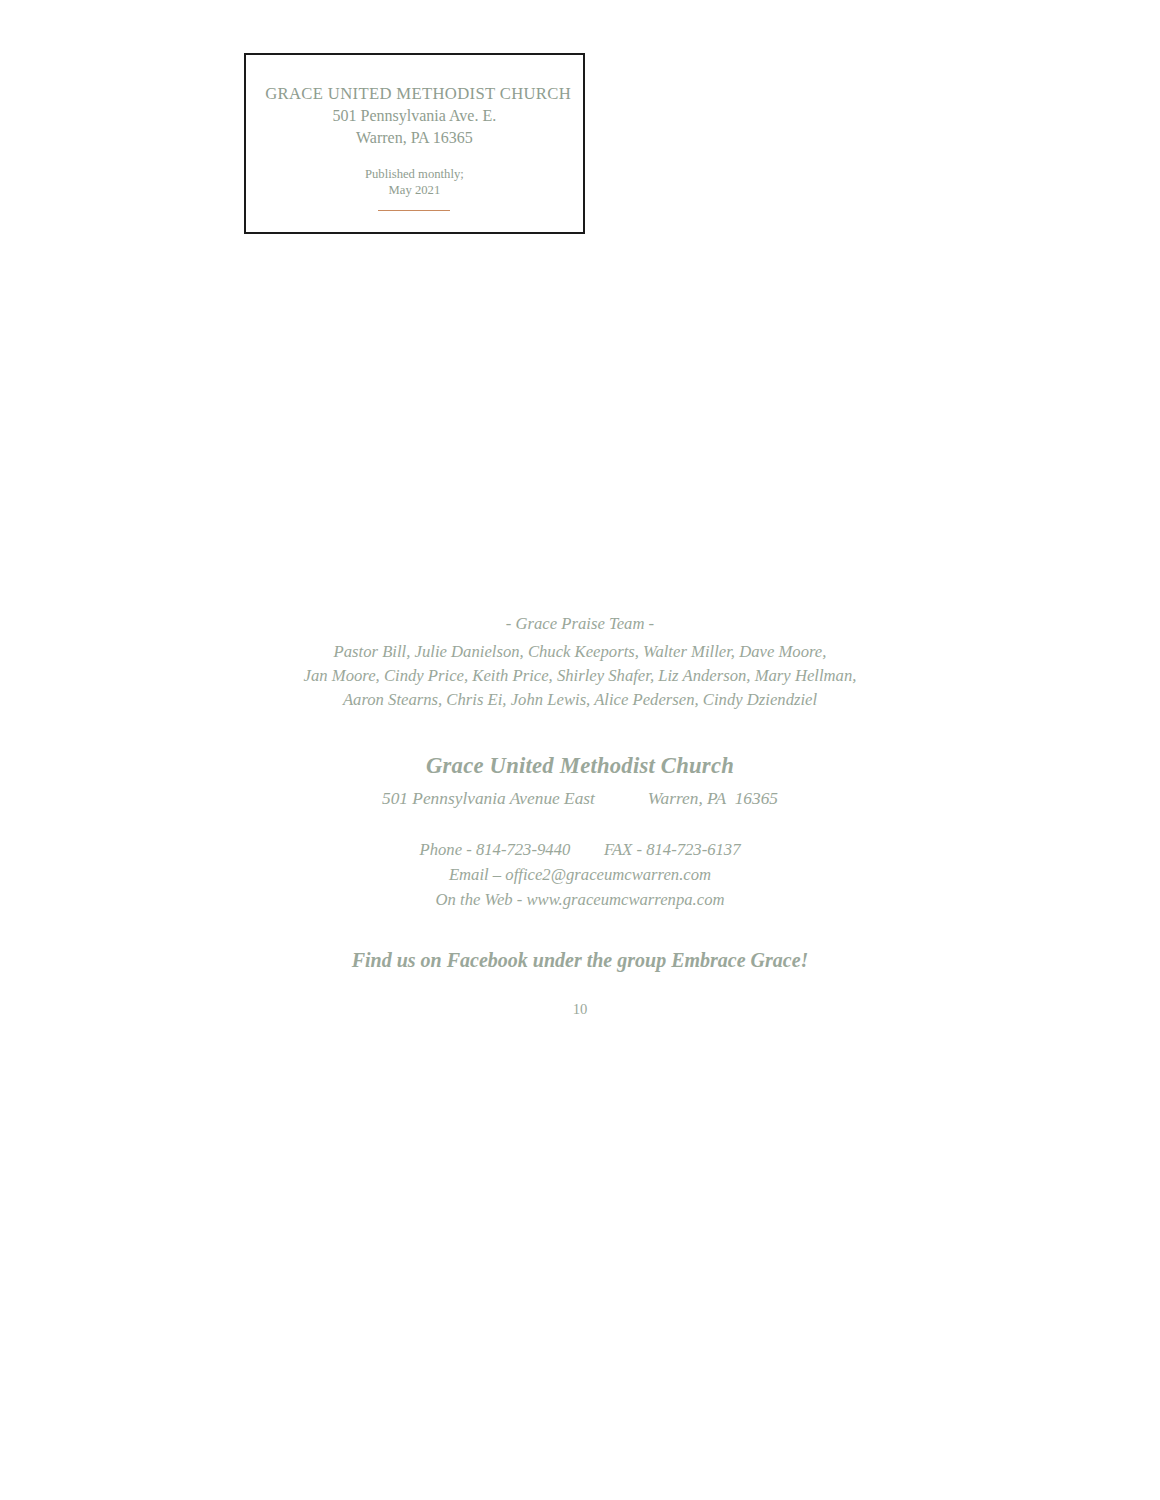Grace United Methodist Church
501 Pennsylvania Ave. E.
Warren, PA 16365
Published monthly;
May 2021
- Grace Praise Team -
Pastor Bill, Julie Danielson, Chuck Keeports, Walter Miller, Dave Moore,
Jan Moore, Cindy Price, Keith Price, Shirley Shafer, Liz Anderson, Mary Hellman,
Aaron Stearns, Chris Ei, John Lewis, Alice Pedersen, Cindy Dziendziel
Grace United Methodist Church
501 Pennsylvania Avenue East Warren, PA 16365
Phone - 814-723-9440 FAX - 814-723-6137
Email – office2@graceumcwarren.com
On the Web - www.graceumcwarrenpa.com
Find us on Facebook under the group Embrace Grace!
10